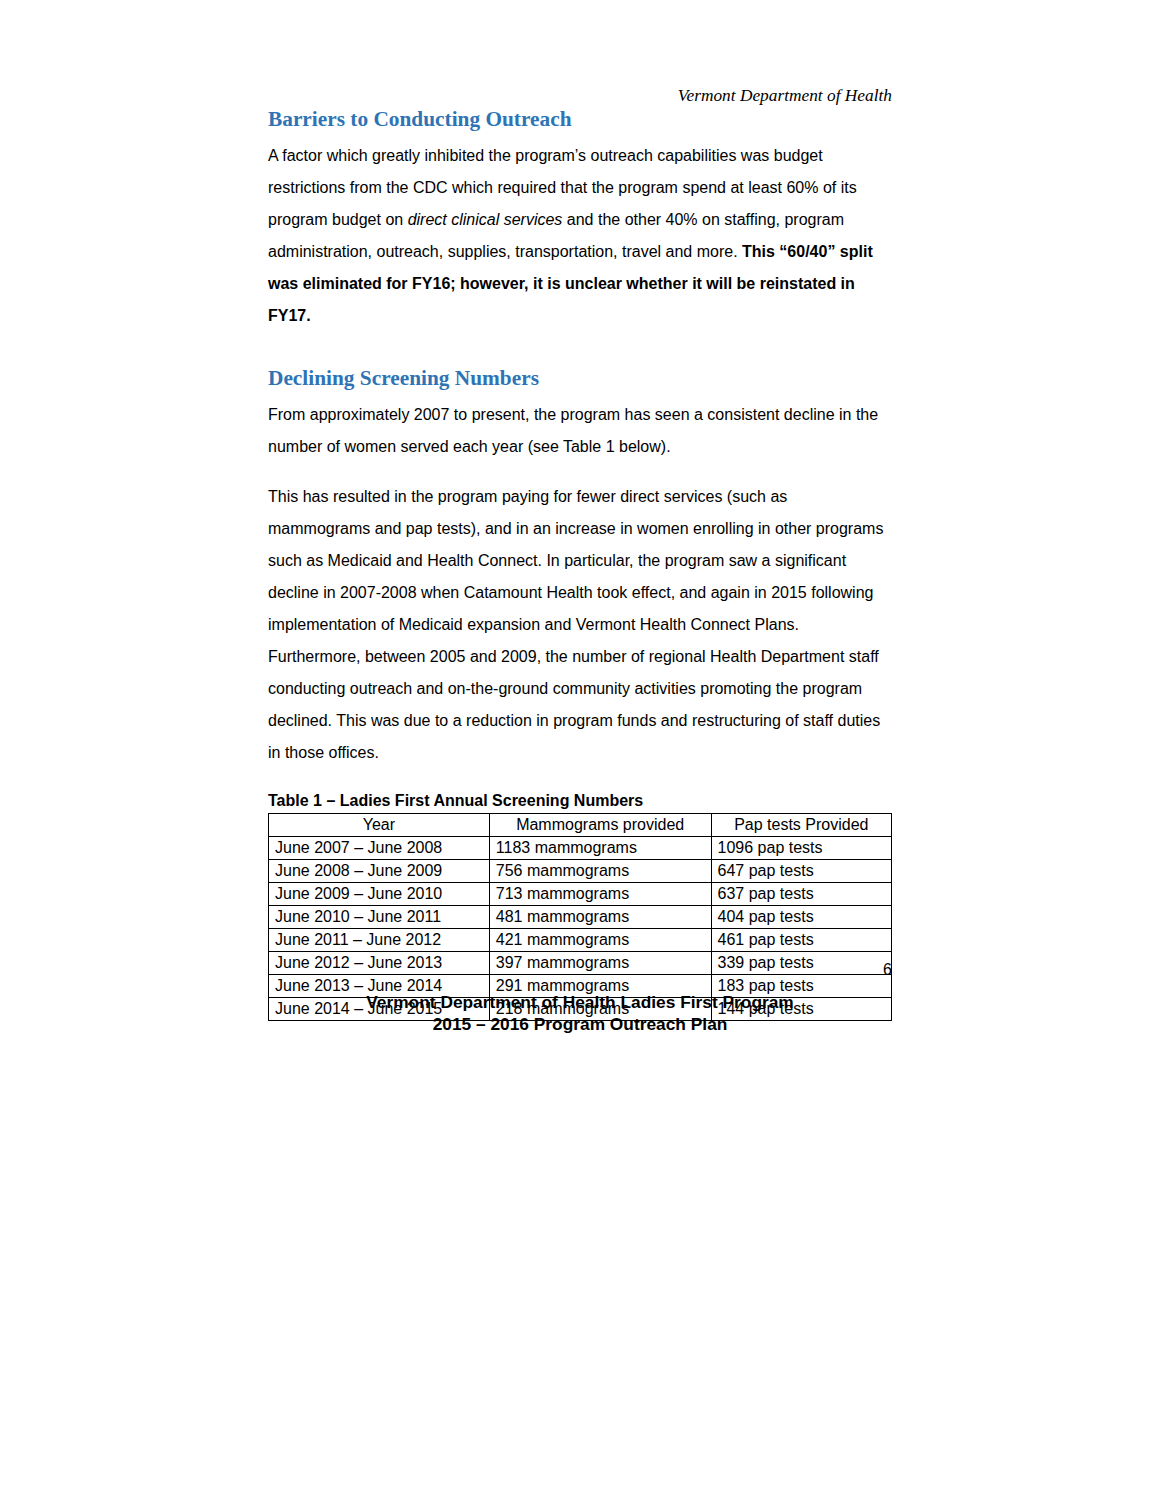Vermont Department of Health
Barriers to Conducting Outreach
A factor which greatly inhibited the program’s outreach capabilities was budget restrictions from the CDC which required that the program spend at least 60% of its program budget on direct clinical services and the other 40% on staffing, program administration, outreach, supplies, transportation, travel and more. This “60/40” split was eliminated for FY16; however, it is unclear whether it will be reinstated in FY17.
Declining Screening Numbers
From approximately 2007 to present, the program has seen a consistent decline in the number of women served each year (see Table 1 below).
This has resulted in the program paying for fewer direct services (such as mammograms and pap tests), and in an increase in women enrolling in other programs such as Medicaid and Health Connect. In particular, the program saw a significant decline in 2007-2008 when Catamount Health took effect, and again in 2015 following implementation of Medicaid expansion and Vermont Health Connect Plans. Furthermore, between 2005 and 2009, the number of regional Health Department staff conducting outreach and on-the-ground community activities promoting the program declined. This was due to a reduction in program funds and restructuring of staff duties in those offices.
Table 1 – Ladies First Annual Screening Numbers
| Year | Mammograms provided | Pap tests Provided |
| --- | --- | --- |
| June 2007 – June 2008 | 1183 mammograms | 1096 pap tests |
| June 2008 – June 2009 | 756 mammograms | 647 pap tests |
| June 2009 – June 2010 | 713 mammograms | 637 pap tests |
| June 2010 – June 2011 | 481 mammograms | 404 pap tests |
| June 2011 – June 2012 | 421 mammograms | 461 pap tests |
| June 2012 – June 2013 | 397 mammograms | 339 pap tests |
| June 2013 – June 2014 | 291 mammograms | 183 pap tests |
| June 2014 – June 2015 | 218 mammograms | 144 pap tests |
6
Vermont Department of Health Ladies First Program
2015 – 2016 Program Outreach Plan